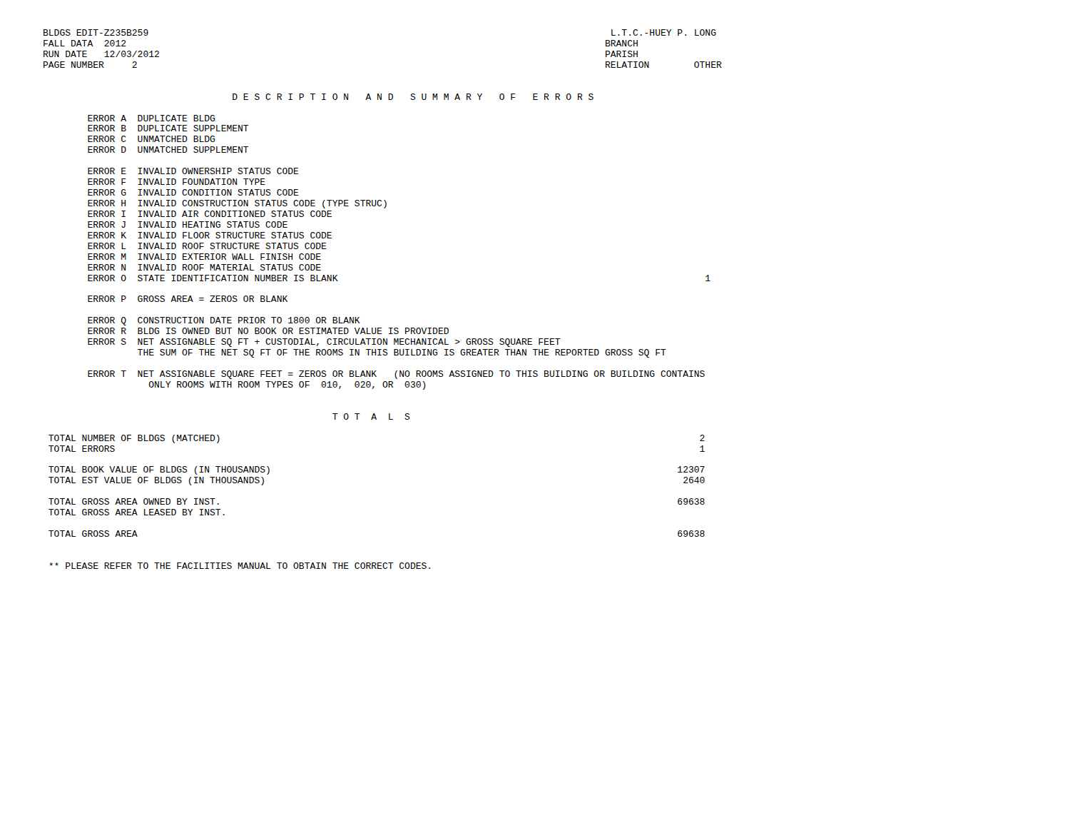BLDGS EDIT-Z235B259                                                                                   L.T.C.-HUEY P. LONG
FALL DATA  2012                                                                                      BRANCH
RUN DATE   12/03/2012                                                                                PARISH
PAGE NUMBER     2                                                                                    RELATION        OTHER


                                  D E S C R I P T I O N   A N D   S U M M A R Y   O F   E R R O R S

        ERROR A  DUPLICATE BLDG
        ERROR B  DUPLICATE SUPPLEMENT
        ERROR C  UNMATCHED BLDG
        ERROR D  UNMATCHED SUPPLEMENT

        ERROR E  INVALID OWNERSHIP STATUS CODE
        ERROR F  INVALID FOUNDATION TYPE
        ERROR G  INVALID CONDITION STATUS CODE
        ERROR H  INVALID CONSTRUCTION STATUS CODE (TYPE STRUC)
        ERROR I  INVALID AIR CONDITIONED STATUS CODE
        ERROR J  INVALID HEATING STATUS CODE
        ERROR K  INVALID FLOOR STRUCTURE STATUS CODE
        ERROR L  INVALID ROOF STRUCTURE STATUS CODE
        ERROR M  INVALID EXTERIOR WALL FINISH CODE
        ERROR N  INVALID ROOF MATERIAL STATUS CODE
        ERROR O  STATE IDENTIFICATION NUMBER IS BLANK                                                                  1

        ERROR P  GROSS AREA = ZEROS OR BLANK

        ERROR Q  CONSTRUCTION DATE PRIOR TO 1800 OR BLANK
        ERROR R  BLDG IS OWNED BUT NO BOOK OR ESTIMATED VALUE IS PROVIDED
        ERROR S  NET ASSIGNABLE SQ FT + CUSTODIAL, CIRCULATION MECHANICAL > GROSS SQUARE FEET
                 THE SUM OF THE NET SQ FT OF THE ROOMS IN THIS BUILDING IS GREATER THAN THE REPORTED GROSS SQ FT

        ERROR T  NET ASSIGNABLE SQUARE FEET = ZEROS OR BLANK   (NO ROOMS ASSIGNED TO THIS BUILDING OR BUILDING CONTAINS
                   ONLY ROOMS WITH ROOM TYPES OF  010,  020, OR  030)


                                                    T O T  A  L  S

 TOTAL NUMBER OF BLDGS (MATCHED)                                                                                      2
 TOTAL ERRORS                                                                                                         1

 TOTAL BOOK VALUE OF BLDGS (IN THOUSANDS)                                                                         12307
 TOTAL EST VALUE OF BLDGS (IN THOUSANDS)                                                                           2640

 TOTAL GROSS AREA OWNED BY INST.                                                                                  69638
 TOTAL GROSS AREA LEASED BY INST.

 TOTAL GROSS AREA                                                                                                 69638


 ** PLEASE REFER TO THE FACILITIES MANUAL TO OBTAIN THE CORRECT CODES.